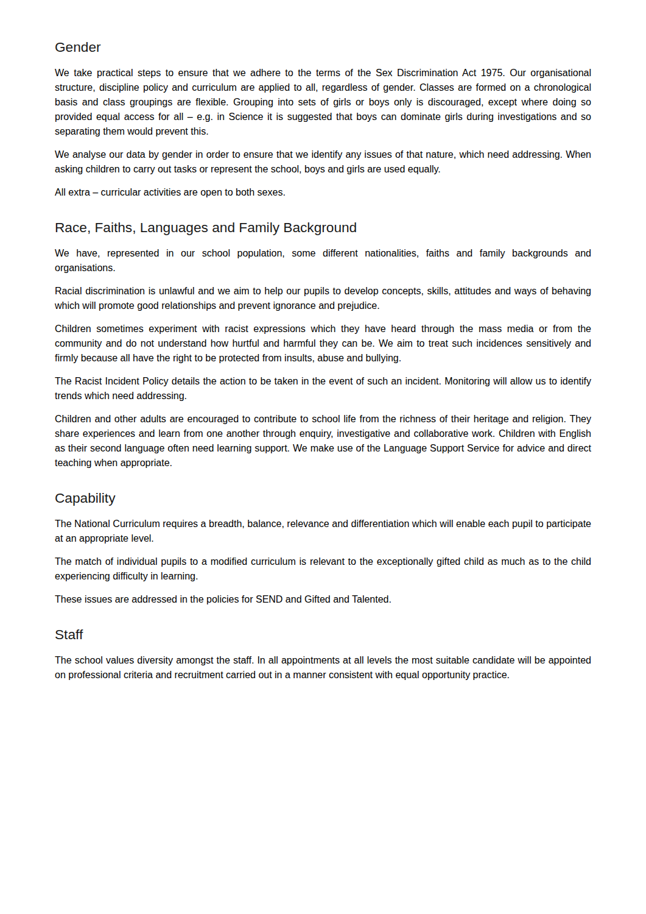Gender
We take practical steps to ensure that we adhere to the terms of the Sex Discrimination Act 1975. Our organisational structure, discipline policy and curriculum are applied to all, regardless of gender. Classes are formed on a chronological basis and class groupings are flexible. Grouping into sets of girls or boys only is discouraged, except where doing so provided equal access for all – e.g. in Science it is suggested that boys can dominate girls during investigations and so separating them would prevent this.
We analyse our data by gender in order to ensure that we identify any issues of that nature, which need addressing. When asking children to carry out tasks or represent the school, boys and girls are used equally.
All extra – curricular activities are open to both sexes.
Race, Faiths, Languages and Family Background
We have, represented in our school population, some different nationalities, faiths and family backgrounds and organisations.
Racial discrimination is unlawful and we aim to help our pupils to develop concepts, skills, attitudes and ways of behaving which will promote good relationships and prevent ignorance and prejudice.
Children sometimes experiment with racist expressions which they have heard through the mass media or from the community and do not understand how hurtful and harmful they can be. We aim to treat such incidences sensitively and firmly because all have the right to be protected from insults, abuse and bullying.
The Racist Incident Policy details the action to be taken in the event of such an incident. Monitoring will allow us to identify trends which need addressing.
Children and other adults are encouraged to contribute to school life from the richness of their heritage and religion. They share experiences and learn from one another through enquiry, investigative and collaborative work. Children with English as their second language often need learning support. We make use of the Language Support Service for advice and direct teaching when appropriate.
Capability
The National Curriculum requires a breadth, balance, relevance and differentiation which will enable each pupil to participate at an appropriate level.
The match of individual pupils to a modified curriculum is relevant to the exceptionally gifted child as much as to the child experiencing difficulty in learning.
These issues are addressed in the policies for SEND and Gifted and Talented.
Staff
The school values diversity amongst the staff. In all appointments at all levels the most suitable candidate will be appointed on professional criteria and recruitment carried out in a manner consistent with equal opportunity practice.